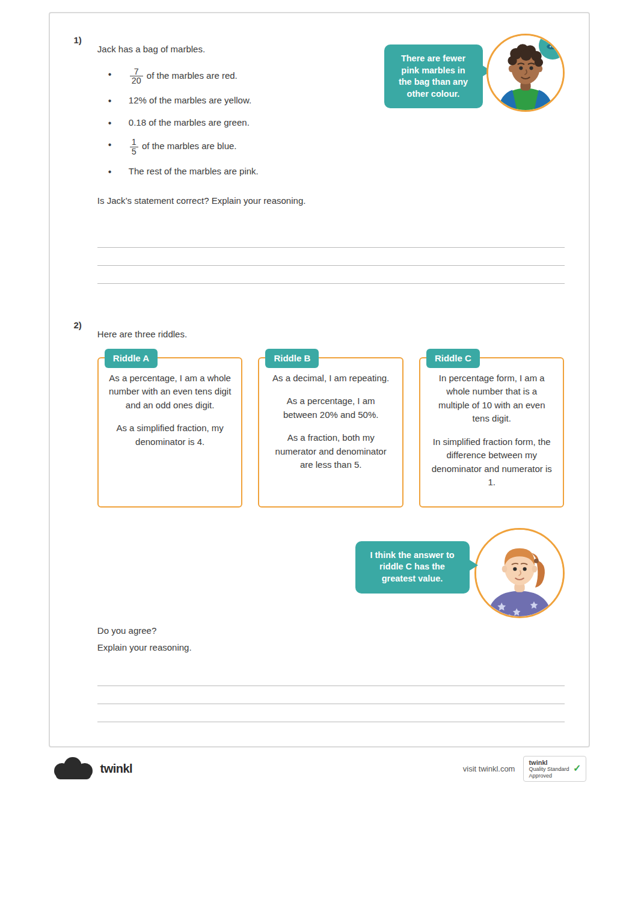1)
Jack has a bag of marbles.
720 of the marbles are red.
12% of the marbles are yellow.
0.18 of the marbles are green.
15 of the marbles are blue.
The rest of the marbles are pink.
Is Jack’s statement correct? Explain your reasoning.
There are fewer pink marbles in the bag than any other colour.
2)
Here are three riddles.
Riddle A
As a percentage, I am a whole number with an even tens digit and an odd ones digit.
As a simplified fraction, my denominator is 4.
Riddle B
As a decimal, I am repeating.
As a percentage, I am between 20% and 50%.
As a fraction, both my numerator and denominator are less than 5.
Riddle C
In percentage form, I am a whole number that is a multiple of 10 with an even tens digit.
In simplified fraction form, the difference between my denominator and numerator is 1.
I think the answer to riddle C has the greatest value.
Do you agree?
Explain your reasoning.
twinkl
visit twinkl.com
twinkl
Quality Standard
Approved
✓